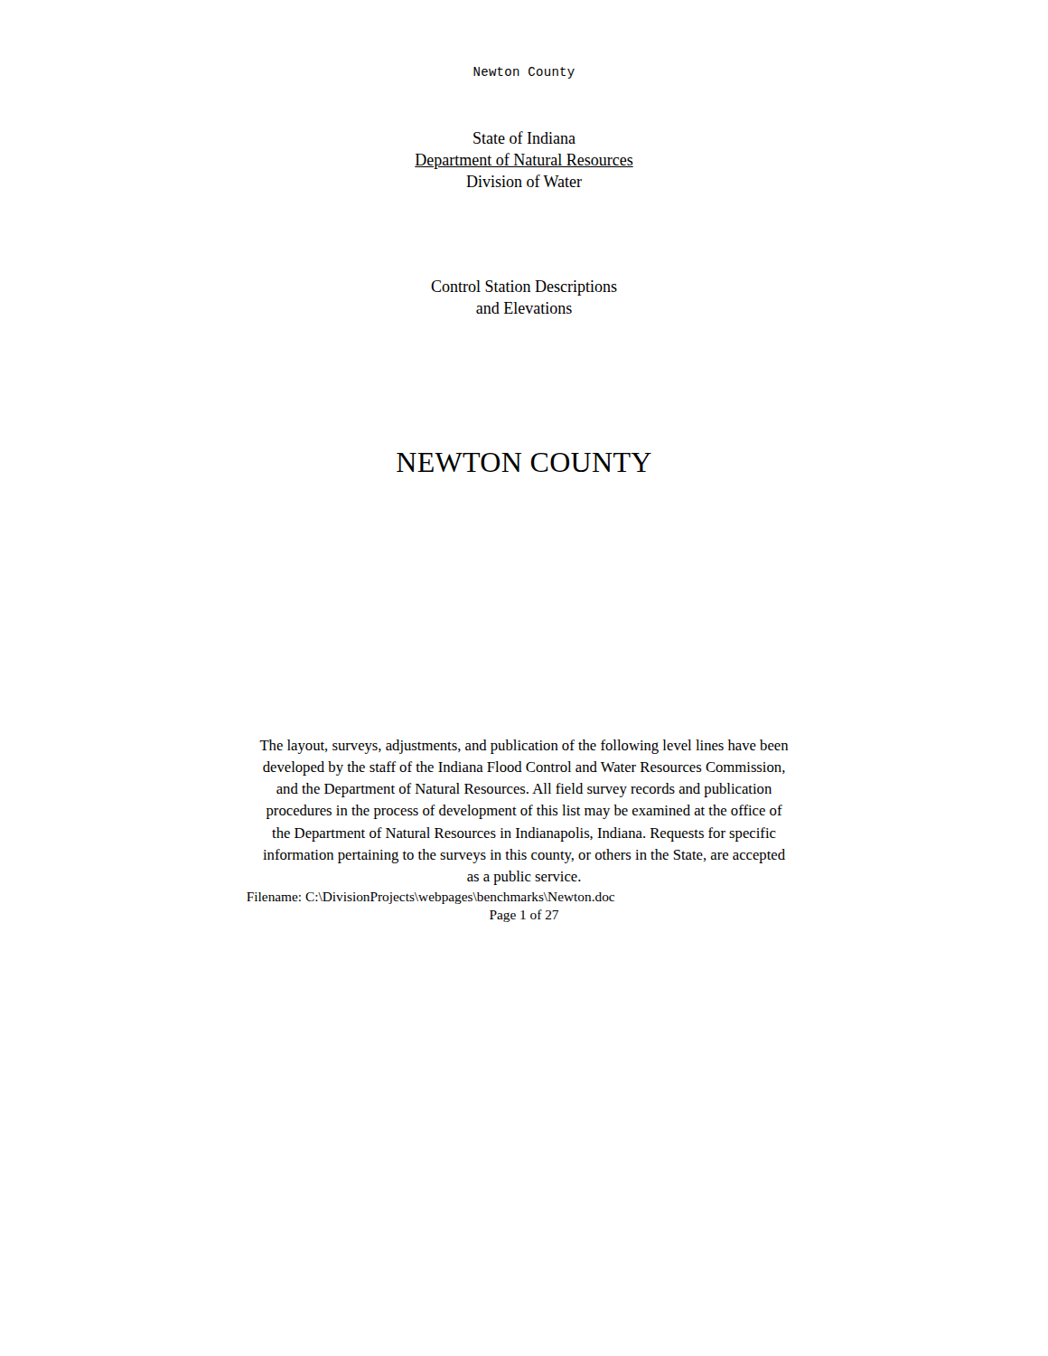Newton County
State of Indiana
Department of Natural Resources
Division of Water
Control Station Descriptions
and Elevations
NEWTON COUNTY
The layout, surveys, adjustments, and publication of the following level lines have been developed by the staff of the Indiana Flood Control and Water Resources Commission, and the Department of Natural Resources. All field survey records and publication procedures in the process of development of this list may be examined at the office of the Department of Natural Resources in Indianapolis, Indiana. Requests for specific information pertaining to the surveys in this county, or others in the State, are accepted as a public service.
Filename: C:\DivisionProjects\webpages\benchmarks\Newton.doc
Page 1 of 27